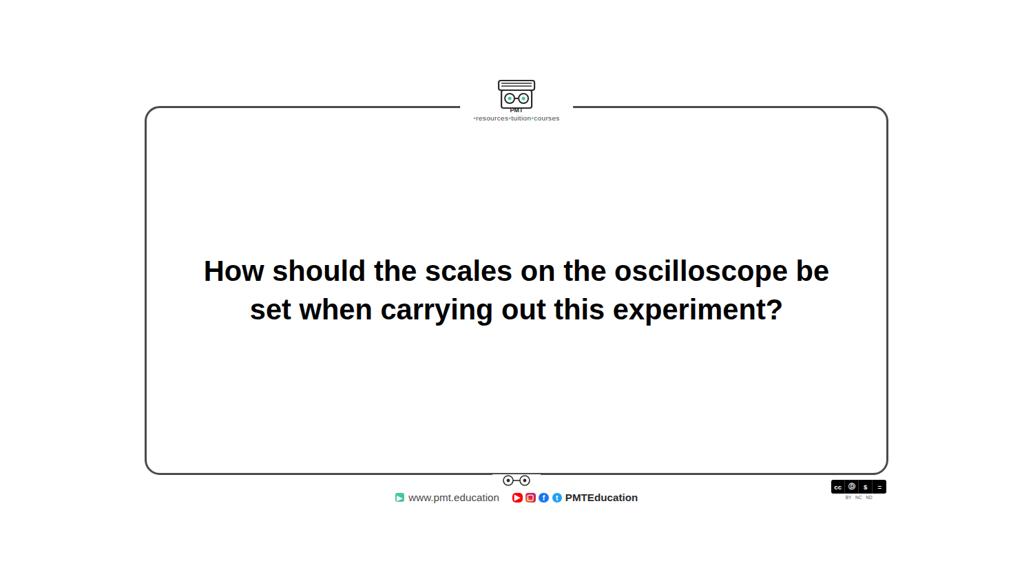PMT
•resources•tuition•courses
How should the scales on the oscilloscope be set when carrying out this experiment?
▶ www.pmt.education
▶ ▢ f t PMTEducation
cc Ⓓ $ =
BY NC ND